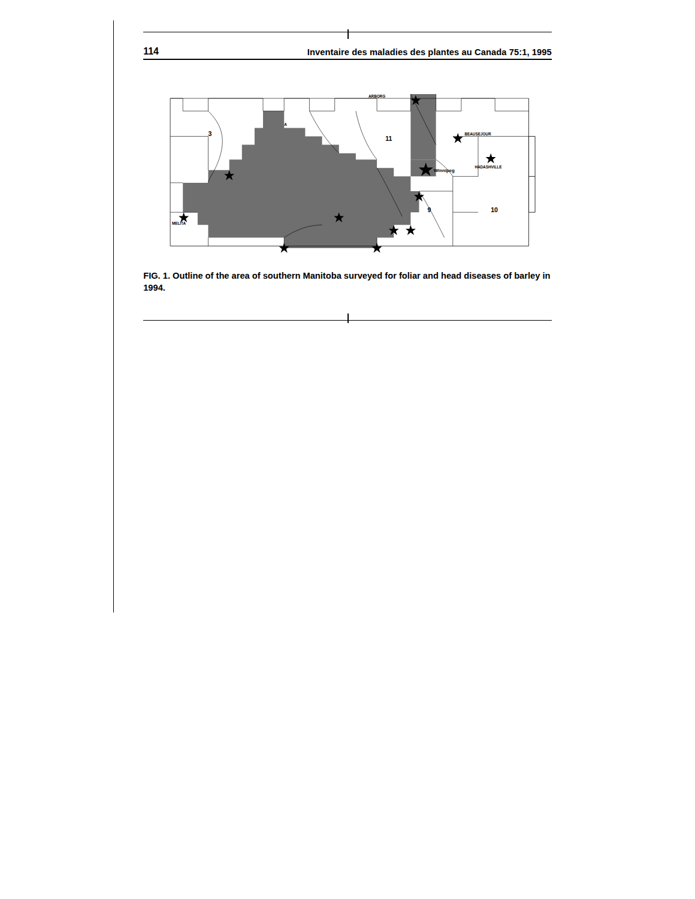114 Inventaire des maladies des plantes au Canada 75:1, 1995
Map of southern Manitoba showing surveyed area Outline map of southern Manitoba with a shaded region indicating the area surveyed for foliar and head diseases of barley in 1994. Crop districts 3, 9, 10 and 11 are numbered. Starred locations include Arborg, Beausejour, Winnipeg, Hadashville and Melita. ARBORG BEAUSEJOUR Winnipeg HADASHVILLE MELITA A 3 11 9 10
FIG. 1. Outline of the area of southern Manitoba surveyed for foliar and head diseases of barley in 1994.